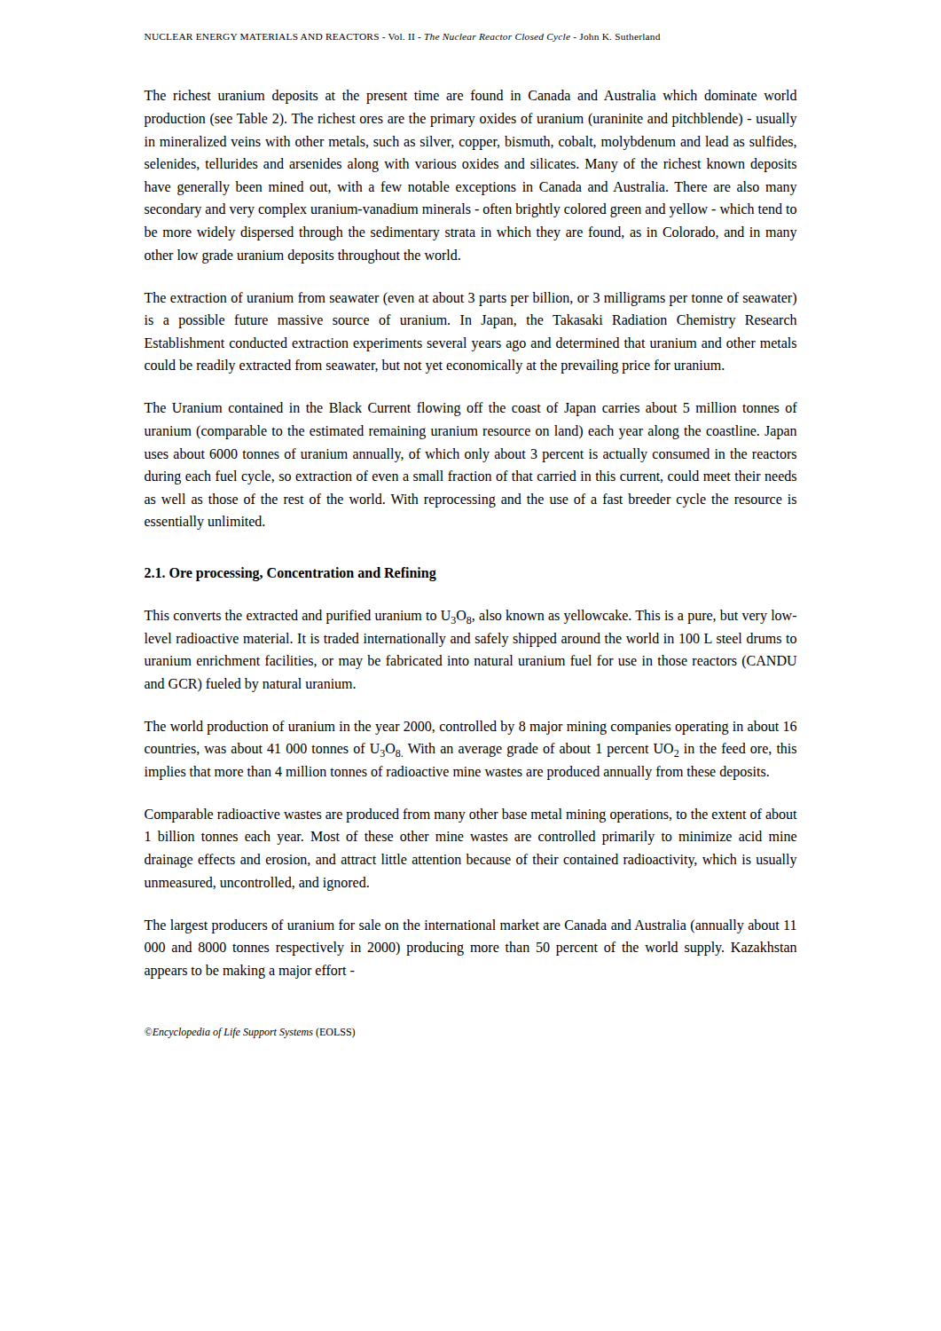NUCLEAR ENERGY MATERIALS AND REACTORS - Vol. II - The Nuclear Reactor Closed Cycle - John K. Sutherland
The richest uranium deposits at the present time are found in Canada and Australia which dominate world production (see Table 2). The richest ores are the primary oxides of uranium (uraninite and pitchblende) - usually in mineralized veins with other metals, such as silver, copper, bismuth, cobalt, molybdenum and lead as sulfides, selenides, tellurides and arsenides along with various oxides and silicates. Many of the richest known deposits have generally been mined out, with a few notable exceptions in Canada and Australia. There are also many secondary and very complex uranium-vanadium minerals - often brightly colored green and yellow - which tend to be more widely dispersed through the sedimentary strata in which they are found, as in Colorado, and in many other low grade uranium deposits throughout the world.
The extraction of uranium from seawater (even at about 3 parts per billion, or 3 milligrams per tonne of seawater) is a possible future massive source of uranium. In Japan, the Takasaki Radiation Chemistry Research Establishment conducted extraction experiments several years ago and determined that uranium and other metals could be readily extracted from seawater, but not yet economically at the prevailing price for uranium.
The Uranium contained in the Black Current flowing off the coast of Japan carries about 5 million tonnes of uranium (comparable to the estimated remaining uranium resource on land) each year along the coastline. Japan uses about 6000 tonnes of uranium annually, of which only about 3 percent is actually consumed in the reactors during each fuel cycle, so extraction of even a small fraction of that carried in this current, could meet their needs as well as those of the rest of the world. With reprocessing and the use of a fast breeder cycle the resource is essentially unlimited.
2.1. Ore processing, Concentration and Refining
This converts the extracted and purified uranium to U3O8, also known as yellowcake. This is a pure, but very low-level radioactive material. It is traded internationally and safely shipped around the world in 100 L steel drums to uranium enrichment facilities, or may be fabricated into natural uranium fuel for use in those reactors (CANDU and GCR) fueled by natural uranium.
The world production of uranium in the year 2000, controlled by 8 major mining companies operating in about 16 countries, was about 41 000 tonnes of U3O8. With an average grade of about 1 percent UO2 in the feed ore, this implies that more than 4 million tonnes of radioactive mine wastes are produced annually from these deposits.
Comparable radioactive wastes are produced from many other base metal mining operations, to the extent of about 1 billion tonnes each year. Most of these other mine wastes are controlled primarily to minimize acid mine drainage effects and erosion, and attract little attention because of their contained radioactivity, which is usually unmeasured, uncontrolled, and ignored.
The largest producers of uranium for sale on the international market are Canada and Australia (annually about 11 000 and 8000 tonnes respectively in 2000) producing more than 50 percent of the world supply. Kazakhstan appears to be making a major effort -
©Encyclopedia of Life Support Systems (EOLSS)